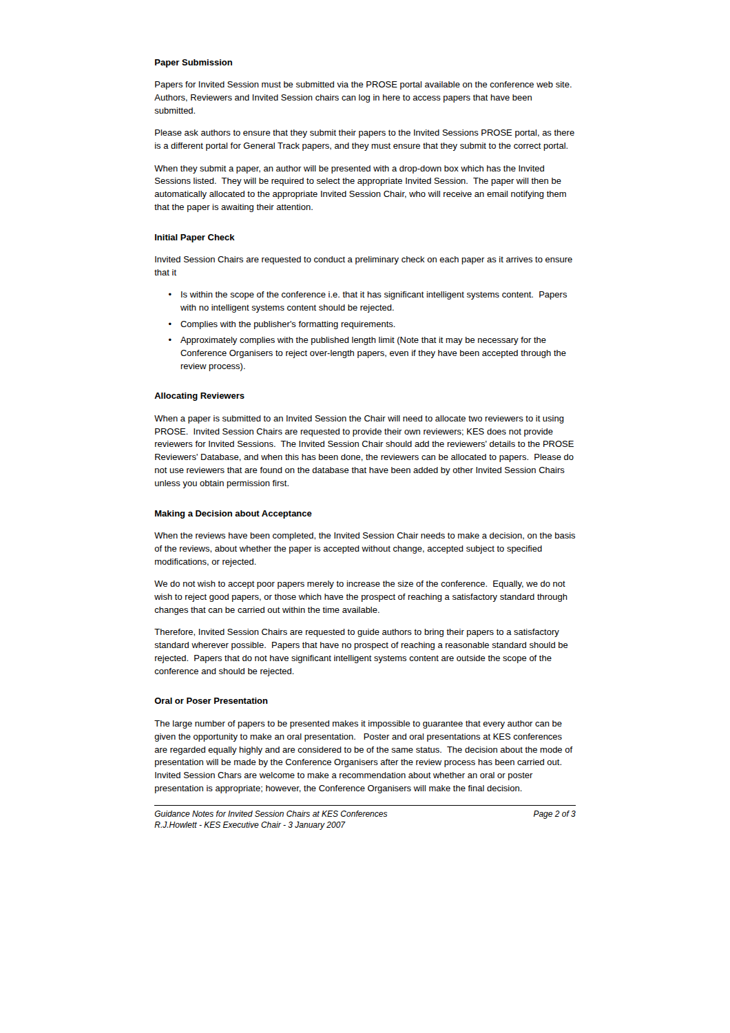Paper Submission
Papers for Invited Session must be submitted via the PROSE portal available on the conference web site. Authors, Reviewers and Invited Session chairs can log in here to access papers that have been submitted.
Please ask authors to ensure that they submit their papers to the Invited Sessions PROSE portal, as there is a different portal for General Track papers, and they must ensure that they submit to the correct portal.
When they submit a paper, an author will be presented with a drop-down box which has the Invited Sessions listed. They will be required to select the appropriate Invited Session. The paper will then be automatically allocated to the appropriate Invited Session Chair, who will receive an email notifying them that the paper is awaiting their attention.
Initial Paper Check
Invited Session Chairs are requested to conduct a preliminary check on each paper as it arrives to ensure that it
Is within the scope of the conference i.e. that it has significant intelligent systems content. Papers with no intelligent systems content should be rejected.
Complies with the publisher's formatting requirements.
Approximately complies with the published length limit (Note that it may be necessary for the Conference Organisers to reject over-length papers, even if they have been accepted through the review process).
Allocating Reviewers
When a paper is submitted to an Invited Session the Chair will need to allocate two reviewers to it using PROSE. Invited Session Chairs are requested to provide their own reviewers; KES does not provide reviewers for Invited Sessions. The Invited Session Chair should add the reviewers' details to the PROSE Reviewers' Database, and when this has been done, the reviewers can be allocated to papers. Please do not use reviewers that are found on the database that have been added by other Invited Session Chairs unless you obtain permission first.
Making a Decision about Acceptance
When the reviews have been completed, the Invited Session Chair needs to make a decision, on the basis of the reviews, about whether the paper is accepted without change, accepted subject to specified modifications, or rejected.
We do not wish to accept poor papers merely to increase the size of the conference. Equally, we do not wish to reject good papers, or those which have the prospect of reaching a satisfactory standard through changes that can be carried out within the time available.
Therefore, Invited Session Chairs are requested to guide authors to bring their papers to a satisfactory standard wherever possible. Papers that have no prospect of reaching a reasonable standard should be rejected. Papers that do not have significant intelligent systems content are outside the scope of the conference and should be rejected.
Oral or Poser Presentation
The large number of papers to be presented makes it impossible to guarantee that every author can be given the opportunity to make an oral presentation. Poster and oral presentations at KES conferences are regarded equally highly and are considered to be of the same status. The decision about the mode of presentation will be made by the Conference Organisers after the review process has been carried out. Invited Session Chars are welcome to make a recommendation about whether an oral or poster presentation is appropriate; however, the Conference Organisers will make the final decision.
Guidance Notes for Invited Session Chairs at KES Conferences
R.J.Howlett - KES Executive Chair - 3 January 2007
Page 2 of 3